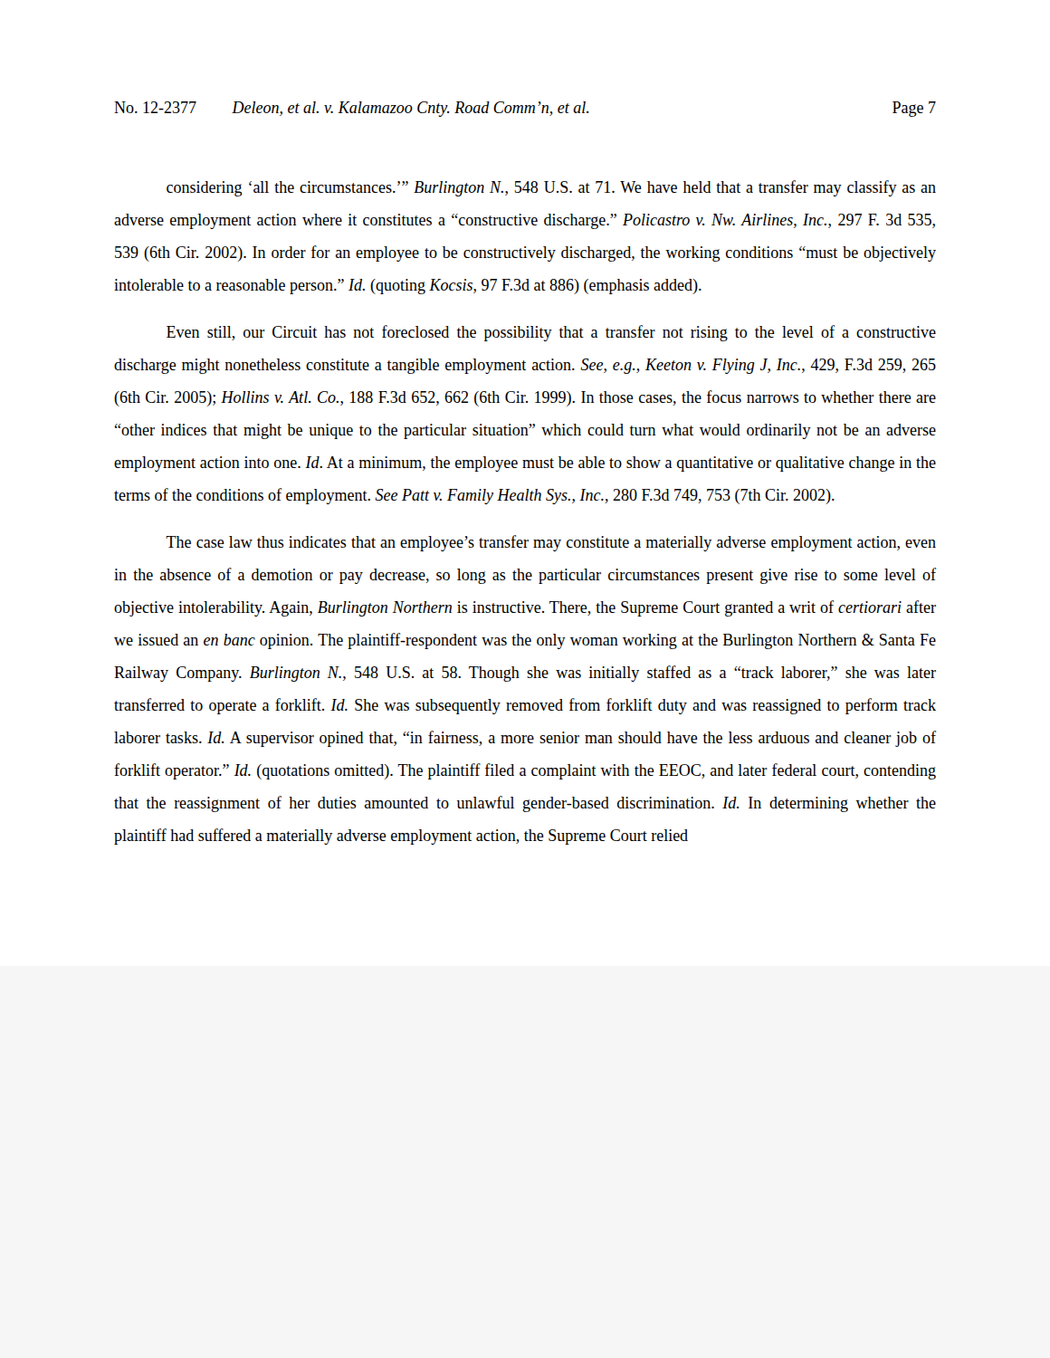No. 12-2377 Deleon, et al. v. Kalamazoo Cnty. Road Comm’n, et al. Page 7
considering ‘all the circumstances.’” Burlington N., 548 U.S. at 71. We have held that a transfer may classify as an adverse employment action where it constitutes a “constructive discharge.” Policastro v. Nw. Airlines, Inc., 297 F. 3d 535, 539 (6th Cir. 2002). In order for an employee to be constructively discharged, the working conditions “must be objectively intolerable to a reasonable person.” Id. (quoting Kocsis, 97 F.3d at 886) (emphasis added).
Even still, our Circuit has not foreclosed the possibility that a transfer not rising to the level of a constructive discharge might nonetheless constitute a tangible employment action. See, e.g., Keeton v. Flying J, Inc., 429, F.3d 259, 265 (6th Cir. 2005); Hollins v. Atl. Co., 188 F.3d 652, 662 (6th Cir. 1999). In those cases, the focus narrows to whether there are “other indices that might be unique to the particular situation” which could turn what would ordinarily not be an adverse employment action into one. Id. At a minimum, the employee must be able to show a quantitative or qualitative change in the terms of the conditions of employment. See Patt v. Family Health Sys., Inc., 280 F.3d 749, 753 (7th Cir. 2002).
The case law thus indicates that an employee’s transfer may constitute a materially adverse employment action, even in the absence of a demotion or pay decrease, so long as the particular circumstances present give rise to some level of objective intolerability. Again, Burlington Northern is instructive. There, the Supreme Court granted a writ of certiorari after we issued an en banc opinion. The plaintiff-respondent was the only woman working at the Burlington Northern & Santa Fe Railway Company. Burlington N., 548 U.S. at 58. Though she was initially staffed as a “track laborer,” she was later transferred to operate a forklift. Id. She was subsequently removed from forklift duty and was reassigned to perform track laborer tasks. Id. A supervisor opined that, “in fairness, a more senior man should have the less arduous and cleaner job of forklift operator.” Id. (quotations omitted). The plaintiff filed a complaint with the EEOC, and later federal court, contending that the reassignment of her duties amounted to unlawful gender-based discrimination. Id. In determining whether the plaintiff had suffered a materially adverse employment action, the Supreme Court relied